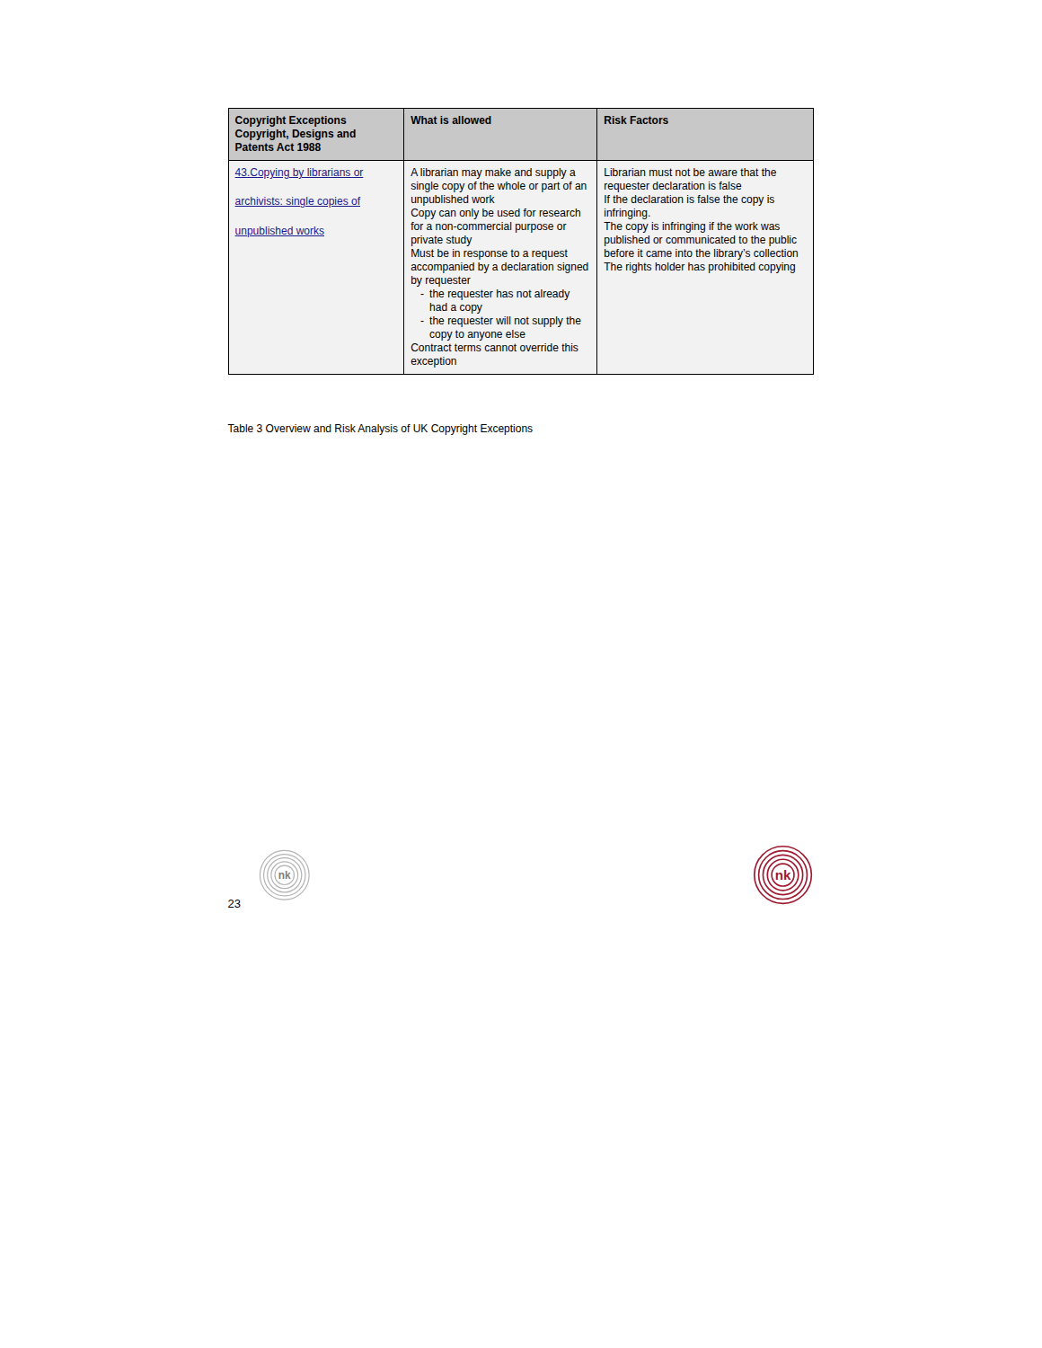| Copyright Exceptions Copyright, Designs and Patents Act 1988 | What is allowed | Risk Factors |
| --- | --- | --- |
| 43.Copying by librarians or archivists: single copies of unpublished works | A librarian may make and supply a single copy of the whole or part of an unpublished work Copy can only be used for research for a non-commercial purpose or private study Must be in response to a request accompanied by a declaration signed by requester the requester has not already had a copy the requester will not supply the copy to anyone else Contract terms cannot override this exception | Librarian must not be aware that the requester declaration is false If the declaration is false the copy is infringing. The copy is infringing if the work was published or communicated to the public before it came into the library’s collection The rights holder has prohibited copying |
Table 3 Overview and Risk Analysis of UK Copyright Exceptions
23
nk nk